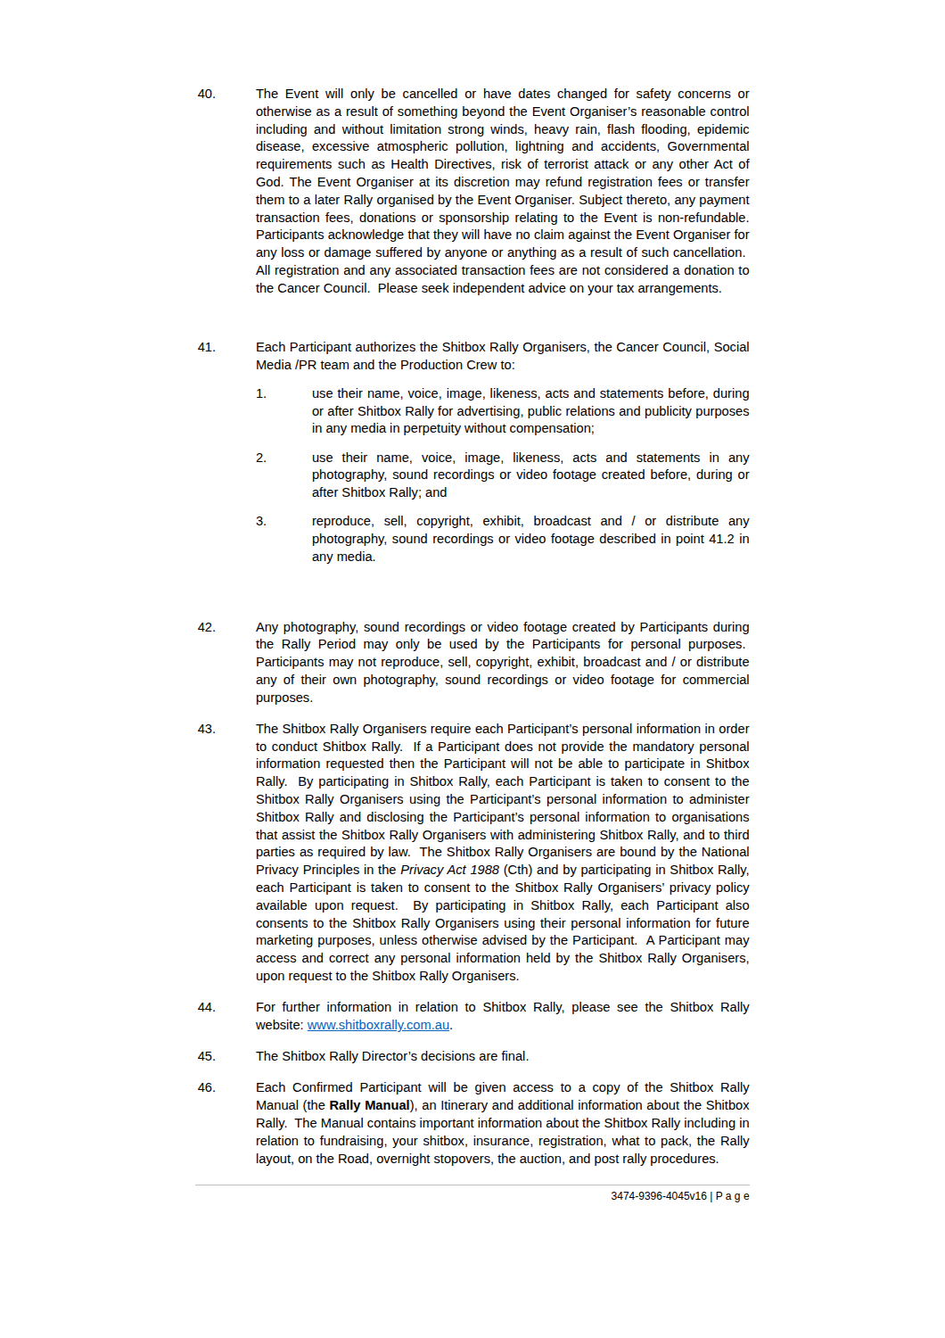40. The Event will only be cancelled or have dates changed for safety concerns or otherwise as a result of something beyond the Event Organiser’s reasonable control including and without limitation strong winds, heavy rain, flash flooding, epidemic disease, excessive atmospheric pollution, lightning and accidents, Governmental requirements such as Health Directives, risk of terrorist attack or any other Act of God. The Event Organiser at its discretion may refund registration fees or transfer them to a later Rally organised by the Event Organiser. Subject thereto, any payment transaction fees, donations or sponsorship relating to the Event is non-refundable. Participants acknowledge that they will have no claim against the Event Organiser for any loss or damage suffered by anyone or anything as a result of such cancellation. All registration and any associated transaction fees are not considered a donation to the Cancer Council. Please seek independent advice on your tax arrangements.
41. Each Participant authorizes the Shitbox Rally Organisers, the Cancer Council, Social Media /PR team and the Production Crew to:
1. use their name, voice, image, likeness, acts and statements before, during or after Shitbox Rally for advertising, public relations and publicity purposes in any media in perpetuity without compensation;
2. use their name, voice, image, likeness, acts and statements in any photography, sound recordings or video footage created before, during or after Shitbox Rally; and
3. reproduce, sell, copyright, exhibit, broadcast and / or distribute any photography, sound recordings or video footage described in point 41.2 in any media.
42. Any photography, sound recordings or video footage created by Participants during the Rally Period may only be used by the Participants for personal purposes. Participants may not reproduce, sell, copyright, exhibit, broadcast and / or distribute any of their own photography, sound recordings or video footage for commercial purposes.
43. The Shitbox Rally Organisers require each Participant’s personal information in order to conduct Shitbox Rally. If a Participant does not provide the mandatory personal information requested then the Participant will not be able to participate in Shitbox Rally. By participating in Shitbox Rally, each Participant is taken to consent to the Shitbox Rally Organisers using the Participant’s personal information to administer Shitbox Rally and disclosing the Participant’s personal information to organisations that assist the Shitbox Rally Organisers with administering Shitbox Rally, and to third parties as required by law. The Shitbox Rally Organisers are bound by the National Privacy Principles in the Privacy Act 1988 (Cth) and by participating in Shitbox Rally, each Participant is taken to consent to the Shitbox Rally Organisers’ privacy policy available upon request. By participating in Shitbox Rally, each Participant also consents to the Shitbox Rally Organisers using their personal information for future marketing purposes, unless otherwise advised by the Participant. A Participant may access and correct any personal information held by the Shitbox Rally Organisers, upon request to the Shitbox Rally Organisers.
44. For further information in relation to Shitbox Rally, please see the Shitbox Rally website: www.shitboxrally.com.au.
45. The Shitbox Rally Director’s decisions are final.
46. Each Confirmed Participant will be given access to a copy of the Shitbox Rally Manual (the Rally Manual), an Itinerary and additional information about the Shitbox Rally. The Manual contains important information about the Shitbox Rally including in relation to fundraising, your shitbox, insurance, registration, what to pack, the Rally layout, on the Road, overnight stopovers, the auction, and post rally procedures.
3474-9396-4045v16 | P a g e